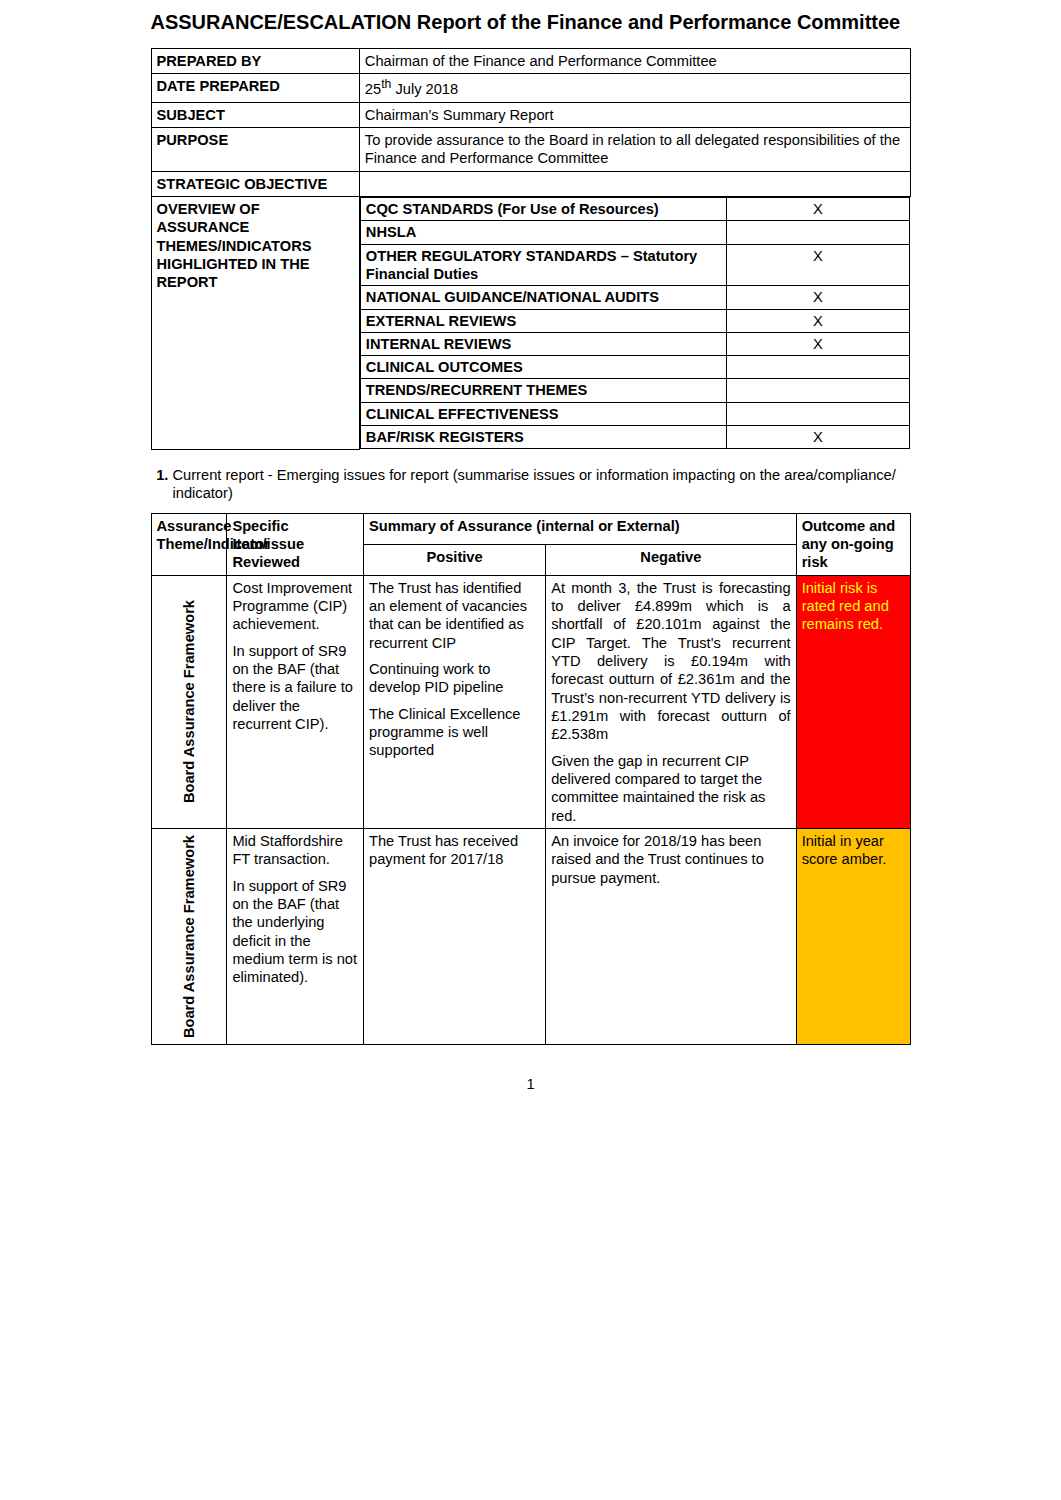ASSURANCE/ESCALATION Report of the Finance and Performance Committee
| PREPARED BY | Chairman of the Finance and Performance Committee |
| DATE PREPARED | 25 th July 2018 |
| SUBJECT | Chairman’s Summary Report |
| PURPOSE | To provide assurance to the Board in relation to all delegated responsibilities of the Finance and Performance Committee |
| STRATEGIC OBJECTIVE | |
| OVERVIEW OF ASSURANCE THEMES/INDICATORS HIGHLIGHTED IN THE REPORT | / CQC STANDARDS (For Use of Resources) / X / / NHSLA / / / OTHER REGULATORY STANDARDS – Statutory Financial Duties / X / / NATIONAL GUIDANCE/NATIONAL AUDITS / X / / EXTERNAL REVIEWS / X / / INTERNAL REVIEWS / X / / CLINICAL OUTCOMES / / / TRENDS/RECURRENT THEMES / / / CLINICAL EFFECTIVENESS / / / BAF/RISK REGISTERS / X / |
Current report - Emerging issues for report (summarise issues or information impacting on the area/compliance/ indicator)
| Assurance Theme/Indicator | Specific Item/issue Reviewed | Summary of Assurance (internal or External) | Outcome and any on-going risk |
| --- | --- | --- | --- |
| Positive | Negative |
| Board Assurance Framework | Cost Improvement Programme (CIP) achievement. In support of SR9 on the BAF (that there is a failure to deliver the recurrent CIP). | The Trust has identified an element of vacancies that can be identified as recurrent CIP Continuing work to develop PID pipeline The Clinical Excellence programme is well supported | At month 3, the Trust is forecasting to deliver £4.899m which is a shortfall of £20.101m against the CIP Target. The Trust’s recurrent YTD delivery is £0.194m with forecast outturn of £2.361m and the Trust’s non-recurrent YTD delivery is £1.291m with forecast outturn of £2.538m Given the gap in recurrent CIP delivered compared to target the committee maintained the risk as red. | Initial risk is rated red and remains red. |
| Board Assurance Framework | Mid Staffordshire FT transaction. In support of SR9 on the BAF (that the underlying deficit in the medium term is not eliminated). | The Trust has received payment for 2017/18 | An invoice for 2018/19 has been raised and the Trust continues to pursue payment. | Initial in year score amber. |
1